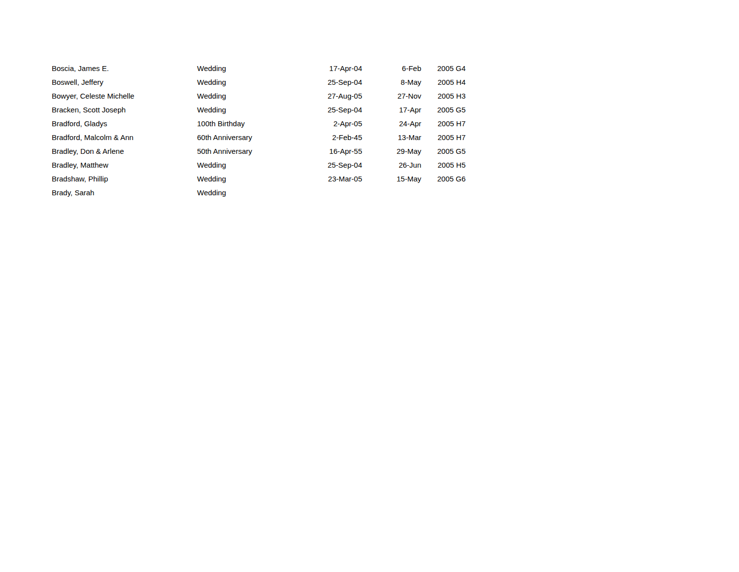| Boscia, James E. | Wedding | 17-Apr-04 | 6-Feb | 2005 G4 |
| Boswell, Jeffery | Wedding | 25-Sep-04 | 8-May | 2005 H4 |
| Bowyer, Celeste Michelle | Wedding | 27-Aug-05 | 27-Nov | 2005 H3 |
| Bracken, Scott Joseph | Wedding | 25-Sep-04 | 17-Apr | 2005 G5 |
| Bradford, Gladys | 100th Birthday | 2-Apr-05 | 24-Apr | 2005 H7 |
| Bradford, Malcolm & Ann | 60th Anniversary | 2-Feb-45 | 13-Mar | 2005 H7 |
| Bradley, Don & Arlene | 50th Anniversary | 16-Apr-55 | 29-May | 2005 G5 |
| Bradley, Matthew | Wedding | 25-Sep-04 | 26-Jun | 2005 H5 |
| Bradshaw, Phillip | Wedding | 23-Mar-05 | 15-May | 2005 G6 |
| Brady, Sarah | Wedding | | | |